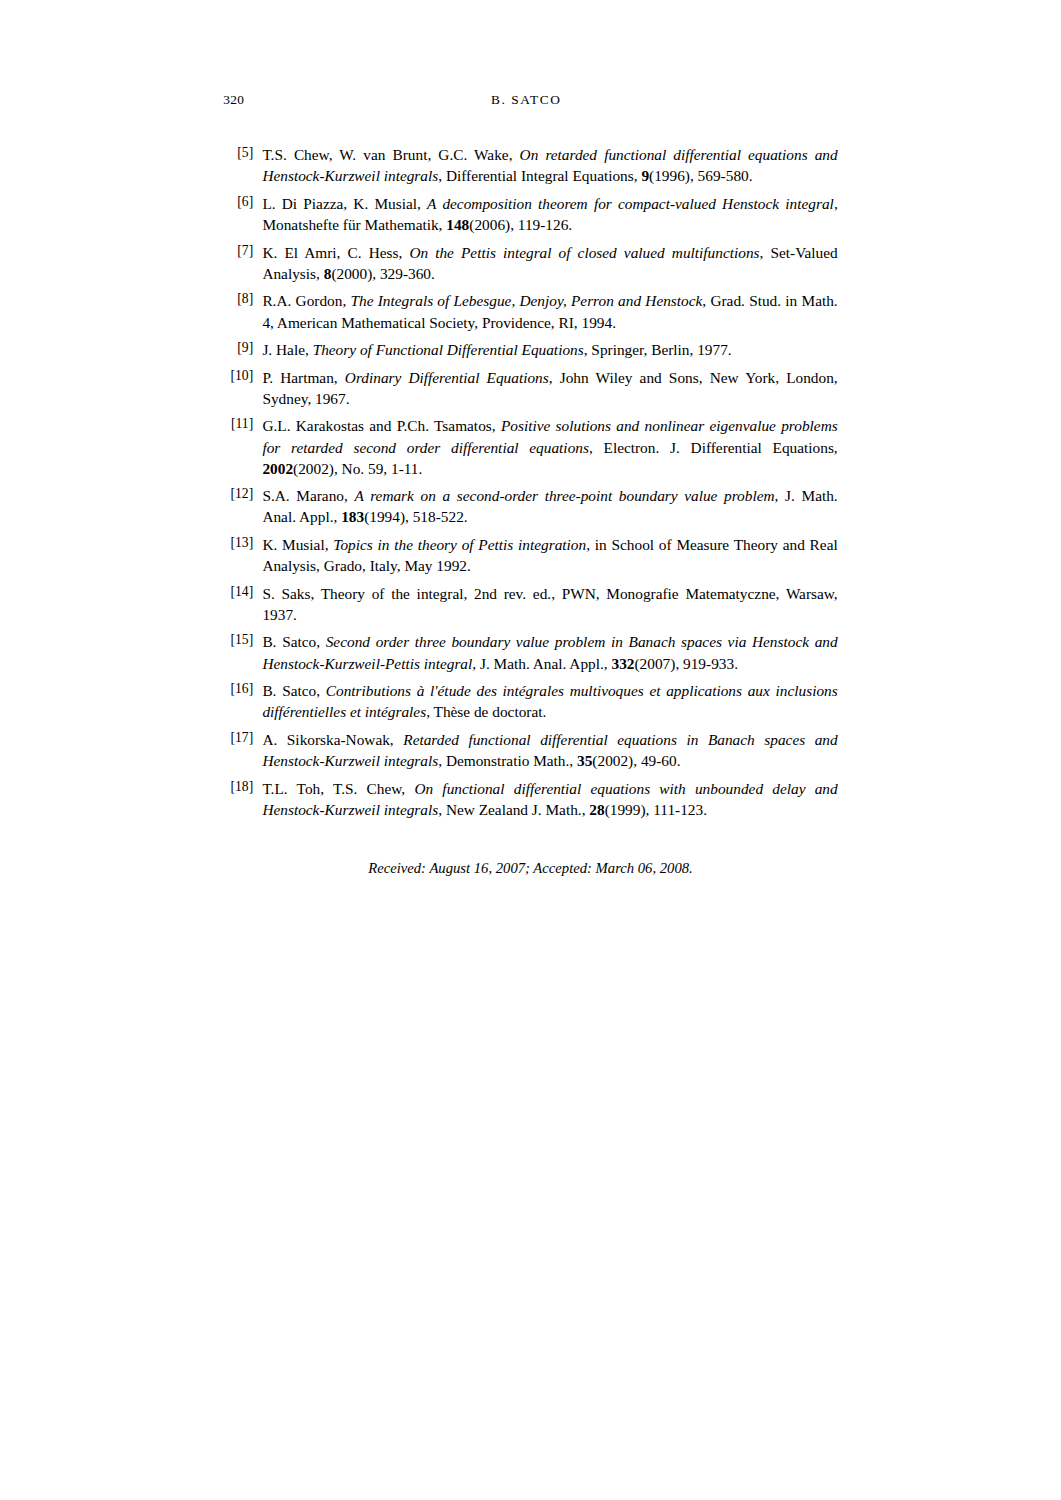320 B. SATCO
[5] T.S. Chew, W. van Brunt, G.C. Wake, On retarded functional differential equations and Henstock-Kurzweil integrals, Differential Integral Equations, 9(1996), 569-580.
[6] L. Di Piazza, K. Musial, A decomposition theorem for compact-valued Henstock integral, Monatshefte für Mathematik, 148(2006), 119-126.
[7] K. El Amri, C. Hess, On the Pettis integral of closed valued multifunctions, Set-Valued Analysis, 8(2000), 329-360.
[8] R.A. Gordon, The Integrals of Lebesgue, Denjoy, Perron and Henstock, Grad. Stud. in Math. 4, American Mathematical Society, Providence, RI, 1994.
[9] J. Hale, Theory of Functional Differential Equations, Springer, Berlin, 1977.
[10] P. Hartman, Ordinary Differential Equations, John Wiley and Sons, New York, London, Sydney, 1967.
[11] G.L. Karakostas and P.Ch. Tsamatos, Positive solutions and nonlinear eigenvalue problems for retarded second order differential equations, Electron. J. Differential Equations, 2002(2002), No. 59, 1-11.
[12] S.A. Marano, A remark on a second-order three-point boundary value problem, J. Math. Anal. Appl., 183(1994), 518-522.
[13] K. Musial, Topics in the theory of Pettis integration, in School of Measure Theory and Real Analysis, Grado, Italy, May 1992.
[14] S. Saks, Theory of the integral, 2nd rev. ed., PWN, Monografie Matematyczne, Warsaw, 1937.
[15] B. Satco, Second order three boundary value problem in Banach spaces via Henstock and Henstock-Kurzweil-Pettis integral, J. Math. Anal. Appl., 332(2007), 919-933.
[16] B. Satco, Contributions à l'étude des intégrales multivoques et applications aux inclusions différentielles et intégrales, Thèse de doctorat.
[17] A. Sikorska-Nowak, Retarded functional differential equations in Banach spaces and Henstock-Kurzweil integrals, Demonstratio Math., 35(2002), 49-60.
[18] T.L. Toh, T.S. Chew, On functional differential equations with unbounded delay and Henstock-Kurzweil integrals, New Zealand J. Math., 28(1999), 111-123.
Received: August 16, 2007; Accepted: March 06, 2008.